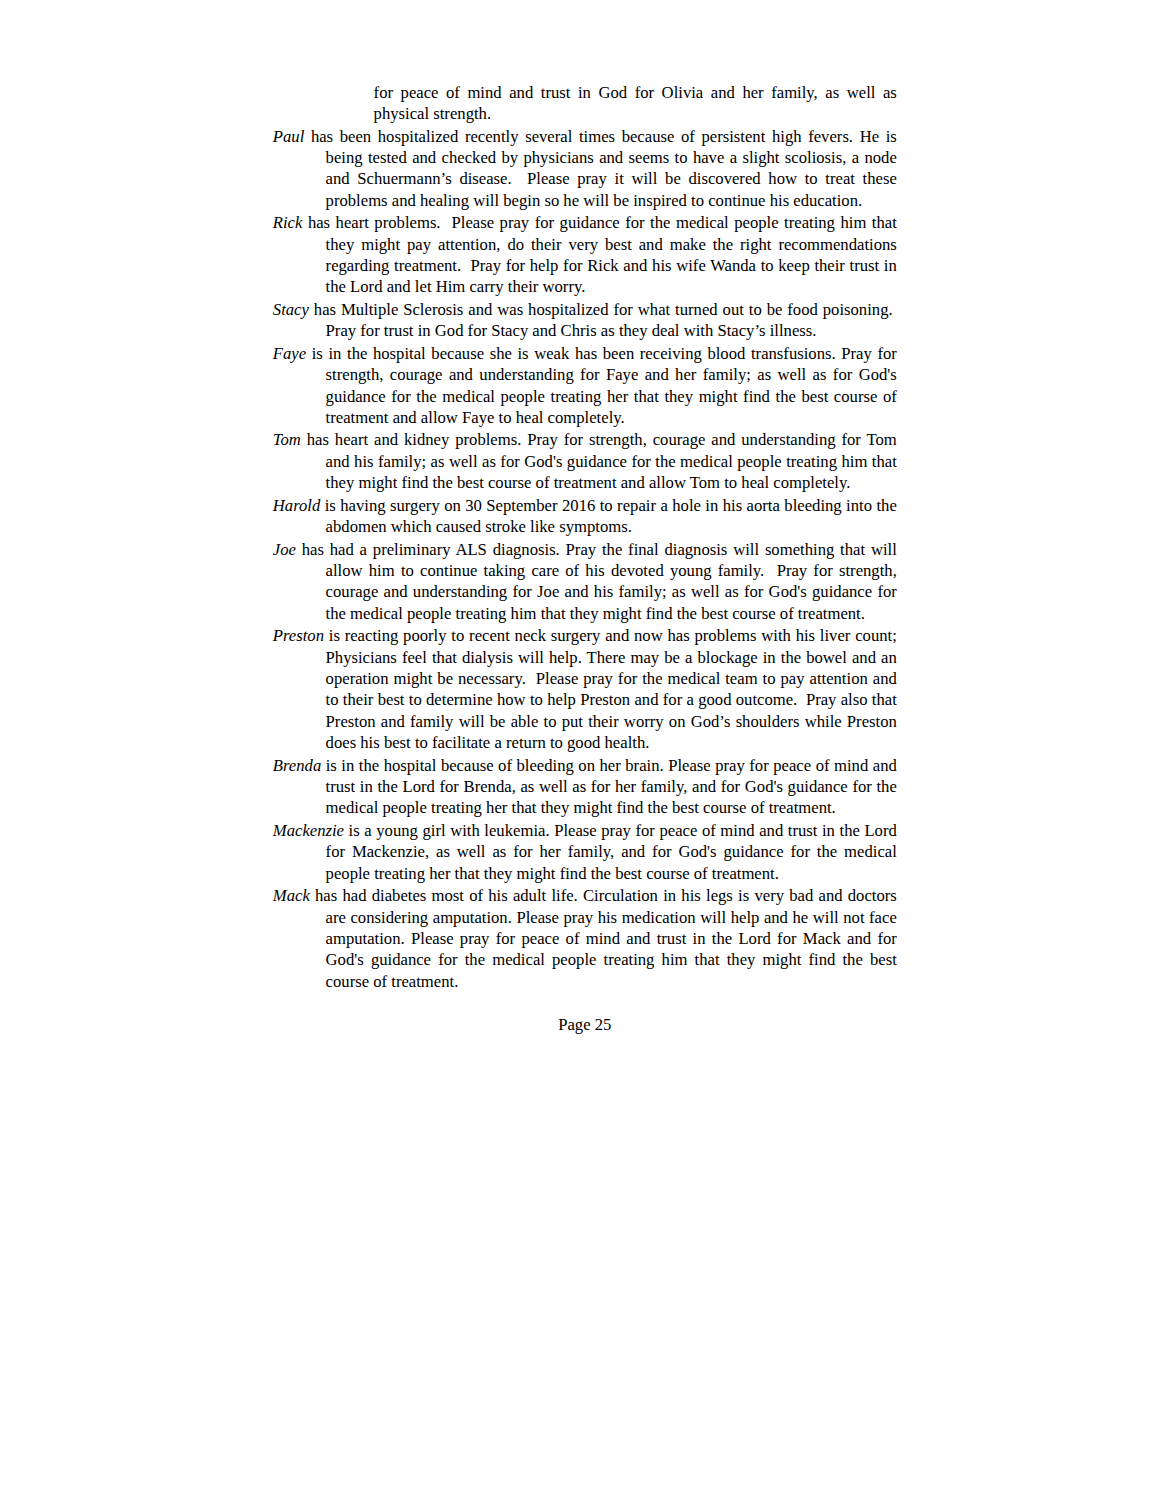for peace of mind and trust in God for Olivia and her family, as well as physical strength.
Paul has been hospitalized recently several times because of persistent high fevers. He is being tested and checked by physicians and seems to have a slight scoliosis, a node and Schuermann’s disease. Please pray it will be discovered how to treat these problems and healing will begin so he will be inspired to continue his education.
Rick has heart problems. Please pray for guidance for the medical people treating him that they might pay attention, do their very best and make the right recommendations regarding treatment. Pray for help for Rick and his wife Wanda to keep their trust in the Lord and let Him carry their worry.
Stacy has Multiple Sclerosis and was hospitalized for what turned out to be food poisoning. Pray for trust in God for Stacy and Chris as they deal with Stacy’s illness.
Faye is in the hospital because she is weak has been receiving blood transfusions. Pray for strength, courage and understanding for Faye and her family; as well as for God's guidance for the medical people treating her that they might find the best course of treatment and allow Faye to heal completely.
Tom has heart and kidney problems. Pray for strength, courage and understanding for Tom and his family; as well as for God's guidance for the medical people treating him that they might find the best course of treatment and allow Tom to heal completely.
Harold is having surgery on 30 September 2016 to repair a hole in his aorta bleeding into the abdomen which caused stroke like symptoms.
Joe has had a preliminary ALS diagnosis. Pray the final diagnosis will something that will allow him to continue taking care of his devoted young family. Pray for strength, courage and understanding for Joe and his family; as well as for God's guidance for the medical people treating him that they might find the best course of treatment.
Preston is reacting poorly to recent neck surgery and now has problems with his liver count; Physicians feel that dialysis will help. There may be a blockage in the bowel and an operation might be necessary. Please pray for the medical team to pay attention and to their best to determine how to help Preston and for a good outcome. Pray also that Preston and family will be able to put their worry on God’s shoulders while Preston does his best to facilitate a return to good health.
Brenda is in the hospital because of bleeding on her brain. Please pray for peace of mind and trust in the Lord for Brenda, as well as for her family, and for God's guidance for the medical people treating her that they might find the best course of treatment.
Mackenzie is a young girl with leukemia. Please pray for peace of mind and trust in the Lord for Mackenzie, as well as for her family, and for God's guidance for the medical people treating her that they might find the best course of treatment.
Mack has had diabetes most of his adult life. Circulation in his legs is very bad and doctors are considering amputation. Please pray his medication will help and he will not face amputation. Please pray for peace of mind and trust in the Lord for Mack and for God's guidance for the medical people treating him that they might find the best course of treatment.
Page 25